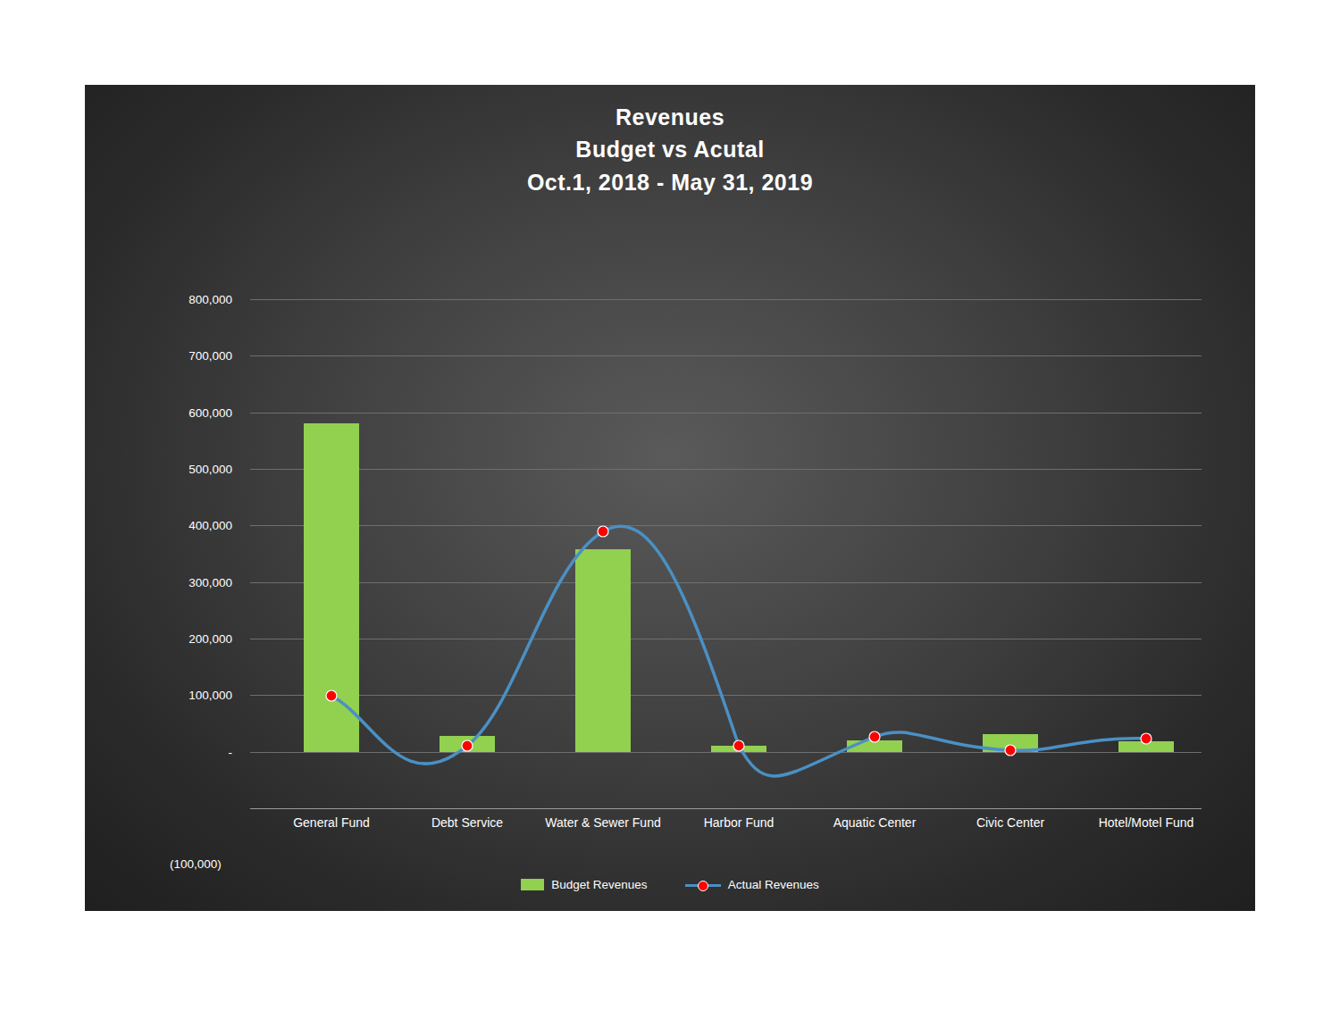Revenues
Budget vs Acutal
Oct.1, 2018 - May 31, 2019
800,000
700,000
600,000
500,000
400,000
300,000
200,000
100,000
-
General Fund
Debt Service
Water & Sewer Fund
Harbor Fund
Aquatic Center
Civic Center
Hotel/Motel Fund
(100,000)
Budget Revenues
Actual Revenues